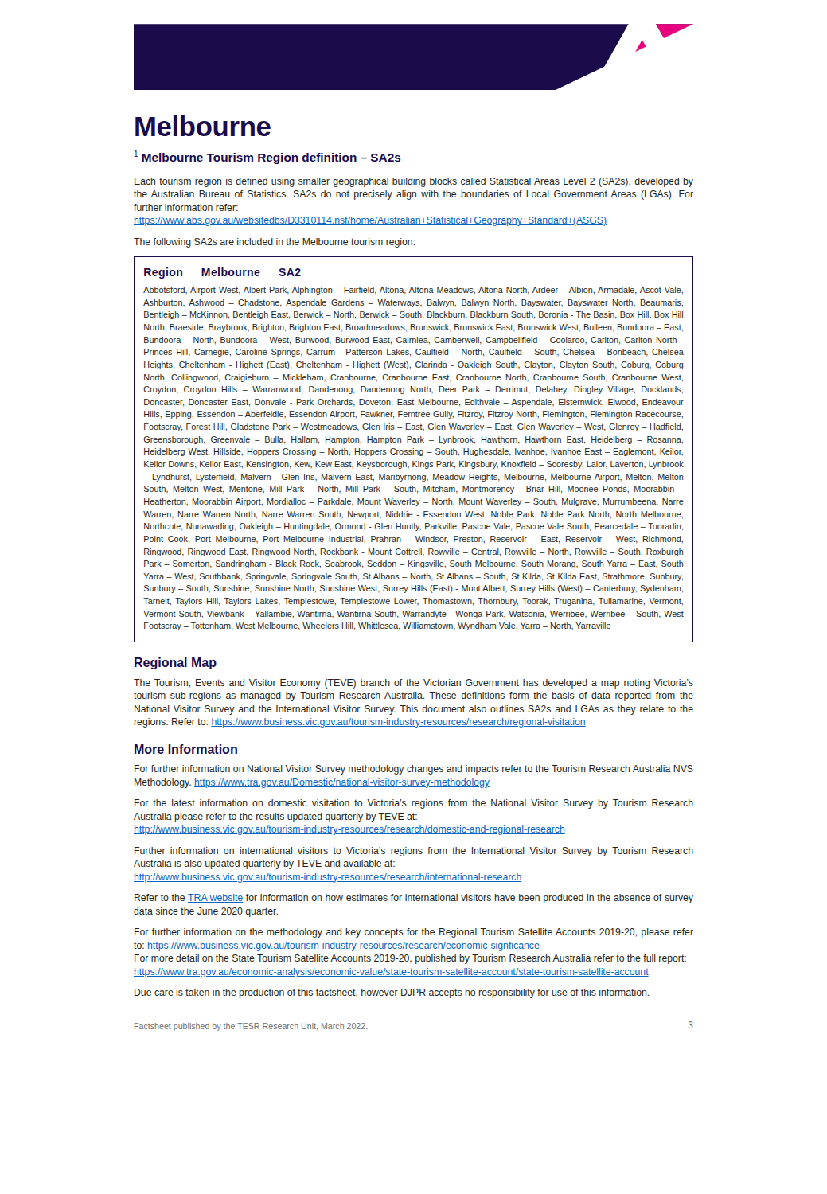Melbourne
1 Melbourne Tourism Region definition – SA2s
Each tourism region is defined using smaller geographical building blocks called Statistical Areas Level 2 (SA2s), developed by the Australian Bureau of Statistics. SA2s do not precisely align with the boundaries of Local Government Areas (LGAs). For further information refer:
https://www.abs.gov.au/websitedbs/D3310114.nsf/home/Australian+Statistical+Geography+Standard+(ASGS)
The following SA2s are included in the Melbourne tourism region:
Region Melbourne SA2
Abbotsford, Airport West, Albert Park, Alphington – Fairfield, Altona, Altona Meadows, Altona North, Ardeer – Albion, Armadale, Ascot Vale, Ashburton, Ashwood – Chadstone, Aspendale Gardens – Waterways, Balwyn, Balwyn North, Bayswater, Bayswater North, Beaumaris, Bentleigh – McKinnon, Bentleigh East, Berwick – North, Berwick – South, Blackburn, Blackburn South, Boronia - The Basin, Box Hill, Box Hill North, Braeside, Braybrook, Brighton, Brighton East, Broadmeadows, Brunswick, Brunswick East, Brunswick West, Bulleen, Bundoora – East, Bundoora – North, Bundoora – West, Burwood, Burwood East, Cairnlea, Camberwell, Campbellfield – Coolaroo, Carlton, Carlton North - Princes Hill, Carnegie, Caroline Springs, Carrum - Patterson Lakes, Caulfield – North, Caulfield – South, Chelsea – Bonbeach, Chelsea Heights, Cheltenham - Highett (East), Cheltenham - Highett (West), Clarinda - Oakleigh South, Clayton, Clayton South, Coburg, Coburg North, Collingwood, Craigieburn – Mickleham, Cranbourne, Cranbourne East, Cranbourne North, Cranbourne South, Cranbourne West, Croydon, Croydon Hills – Warranwood, Dandenong, Dandenong North, Deer Park – Derrimut, Delahey, Dingley Village, Docklands, Doncaster, Doncaster East, Donvale - Park Orchards, Doveton, East Melbourne, Edithvale – Aspendale, Elsternwick, Elwood, Endeavour Hills, Epping, Essendon – Aberfeldie, Essendon Airport, Fawkner, Ferntree Gully, Fitzroy, Fitzroy North, Flemington, Flemington Racecourse, Footscray, Forest Hill, Gladstone Park – Westmeadows, Glen Iris – East, Glen Waverley – East, Glen Waverley – West, Glenroy – Hadfield, Greensborough, Greenvale – Bulla, Hallam, Hampton, Hampton Park – Lynbrook, Hawthorn, Hawthorn East, Heidelberg – Rosanna, Heidelberg West, Hillside, Hoppers Crossing – North, Hoppers Crossing – South, Hughesdale, Ivanhoe, Ivanhoe East – Eaglemont, Keilor, Keilor Downs, Keilor East, Kensington, Kew, Kew East, Keysborough, Kings Park, Kingsbury, Knoxfield – Scoresby, Lalor, Laverton, Lynbrook – Lyndhurst, Lysterfield, Malvern - Glen Iris, Malvern East, Maribyrnong, Meadow Heights, Melbourne, Melbourne Airport, Melton, Melton South, Melton West, Mentone, Mill Park – North, Mill Park – South, Mitcham, Montmorency - Briar Hill, Moonee Ponds, Moorabbin – Heatherton, Moorabbin Airport, Mordialloc – Parkdale, Mount Waverley – North, Mount Waverley – South, Mulgrave, Murrumbeena, Narre Warren, Narre Warren North, Narre Warren South, Newport, Niddrie - Essendon West, Noble Park, Noble Park North, North Melbourne, Northcote, Nunawading, Oakleigh – Huntingdale, Ormond - Glen Huntly, Parkville, Pascoe Vale, Pascoe Vale South, Pearcedale – Tooradin, Point Cook, Port Melbourne, Port Melbourne Industrial, Prahran – Windsor, Preston, Reservoir – East, Reservoir – West, Richmond, Ringwood, Ringwood East, Ringwood North, Rockbank - Mount Cottrell, Rowville – Central, Rowville – North, Rowville – South, Roxburgh Park – Somerton, Sandringham - Black Rock, Seabrook, Seddon – Kingsville, South Melbourne, South Morang, South Yarra – East, South Yarra – West, Southbank, Springvale, Springvale South, St Albans – North, St Albans – South, St Kilda, St Kilda East, Strathmore, Sunbury, Sunbury – South, Sunshine, Sunshine North, Sunshine West, Surrey Hills (East) - Mont Albert, Surrey Hills (West) – Canterbury, Sydenham, Tarneit, Taylors Hill, Taylors Lakes, Templestowe, Templestowe Lower, Thomastown, Thornbury, Toorak, Truganina, Tullamarine, Vermont, Vermont South, Viewbank – Yallambie, Wantirna, Wantirna South, Warrandyte - Wonga Park, Watsonia, Werribee, Werribee – South, West Footscray – Tottenham, West Melbourne, Wheelers Hill, Whittlesea, Williamstown, Wyndham Vale, Yarra – North, Yarraville
Regional Map
The Tourism, Events and Visitor Economy (TEVE) branch of the Victorian Government has developed a map noting Victoria’s tourism sub-regions as managed by Tourism Research Australia. These definitions form the basis of data reported from the National Visitor Survey and the International Visitor Survey. This document also outlines SA2s and LGAs as they relate to the regions. Refer to: https://www.business.vic.gov.au/tourism-industry-resources/research/regional-visitation
More Information
For further information on National Visitor Survey methodology changes and impacts refer to the Tourism Research Australia NVS Methodology. https://www.tra.gov.au/Domestic/national-visitor-survey-methodology
For the latest information on domestic visitation to Victoria’s regions from the National Visitor Survey by Tourism Research Australia please refer to the results updated quarterly by TEVE at:
http://www.business.vic.gov.au/tourism-industry-resources/research/domestic-and-regional-research
Further information on international visitors to Victoria’s regions from the International Visitor Survey by Tourism Research Australia is also updated quarterly by TEVE and available at:
http://www.business.vic.gov.au/tourism-industry-resources/research/international-research
Refer to the TRA website for information on how estimates for international visitors have been produced in the absence of survey data since the June 2020 quarter.
For further information on the methodology and key concepts for the Regional Tourism Satellite Accounts 2019-20, please refer to: https://www.business.vic.gov.au/tourism-industry-resources/research/economic-signficance
For more detail on the State Tourism Satellite Accounts 2019-20, published by Tourism Research Australia refer to the full report:
https://www.tra.gov.au/economic-analysis/economic-value/state-tourism-satellite-account/state-tourism-satellite-account
Due care is taken in the production of this factsheet, however DJPR accepts no responsibility for use of this information.
Factsheet published by the TESR Research Unit, March 2022.
3